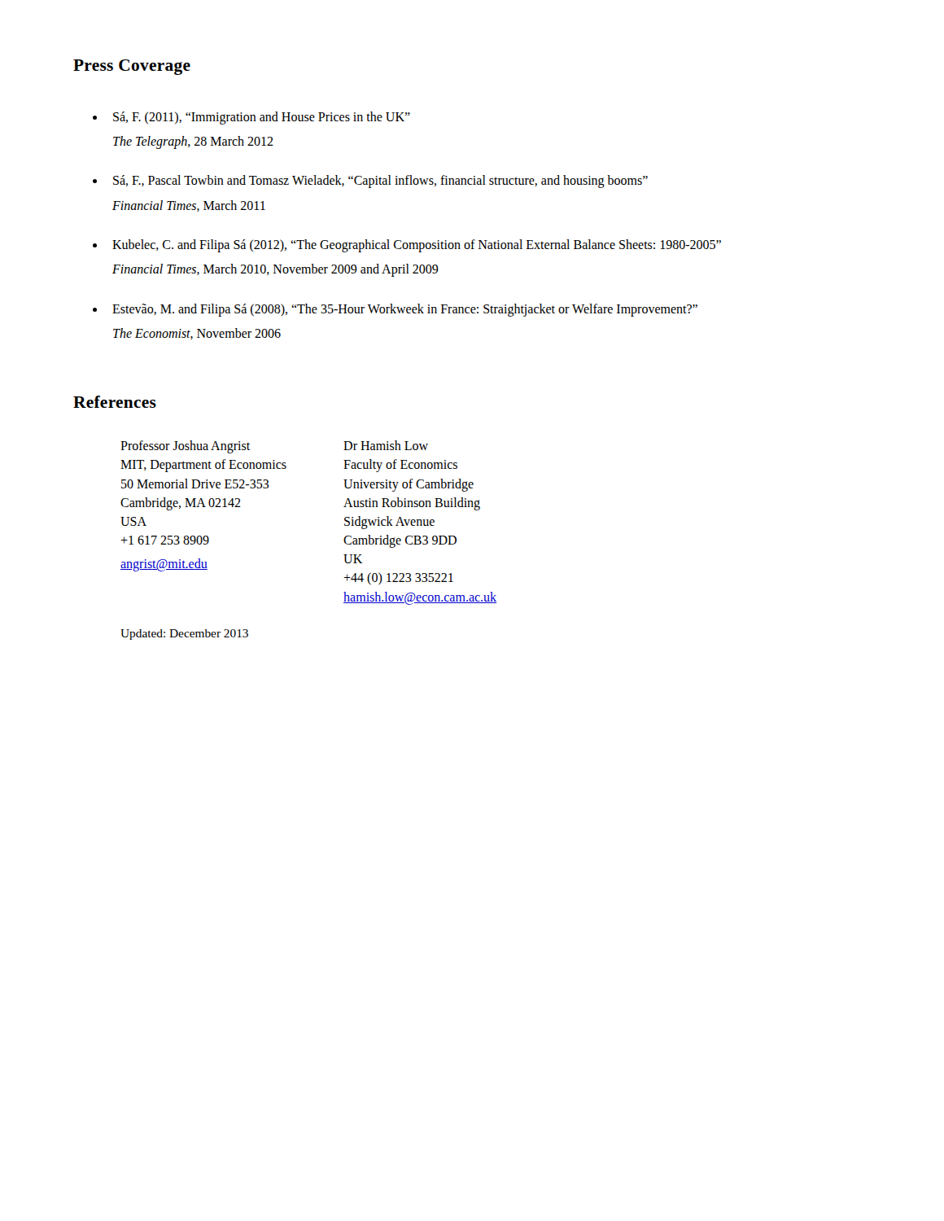Press Coverage
Sá, F. (2011), “Immigration and House Prices in the UK”
The Telegraph, 28 March 2012
Sá, F., Pascal Towbin and Tomasz Wieladek, “Capital inflows, financial structure, and housing booms”
Financial Times, March 2011
Kubelec, C. and Filipa Sá (2012), “The Geographical Composition of National External Balance Sheets: 1980-2005”
Financial Times, March 2010, November 2009 and April 2009
Estevão, M. and Filipa Sá (2008), “The 35-Hour Workweek in France: Straightjacket or Welfare Improvement?”
The Economist, November 2006
References
| Professor Joshua Angrist MIT, Department of Economics 50 Memorial Drive E52-353 Cambridge, MA 02142 USA +1 617 253 8909 angrist@mit.edu | Dr Hamish Low Faculty of Economics University of Cambridge Austin Robinson Building Sidgwick Avenue Cambridge CB3 9DD UK +44 (0) 1223 335221 hamish.low@econ.cam.ac.uk |
Updated: December 2013